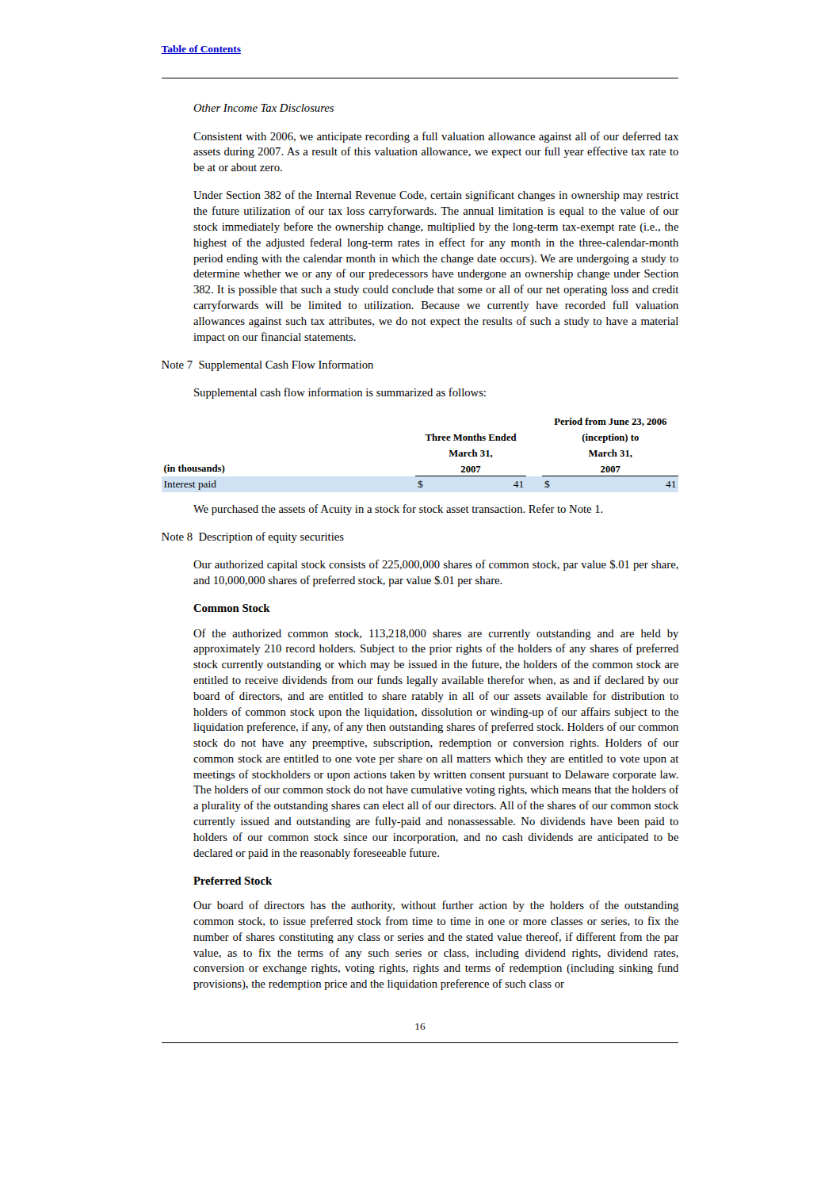Table of Contents
Other Income Tax Disclosures
Consistent with 2006, we anticipate recording a full valuation allowance against all of our deferred tax assets during 2007. As a result of this valuation allowance, we expect our full year effective tax rate to be at or about zero.
Under Section 382 of the Internal Revenue Code, certain significant changes in ownership may restrict the future utilization of our tax loss carryforwards. The annual limitation is equal to the value of our stock immediately before the ownership change, multiplied by the long-term tax-exempt rate (i.e., the highest of the adjusted federal long-term rates in effect for any month in the three-calendar-month period ending with the calendar month in which the change date occurs). We are undergoing a study to determine whether we or any of our predecessors have undergone an ownership change under Section 382. It is possible that such a study could conclude that some or all of our net operating loss and credit carryforwards will be limited to utilization. Because we currently have recorded full valuation allowances against such tax attributes, we do not expect the results of such a study to have a material impact on our financial statements.
Note 7 Supplemental Cash Flow Information
Supplemental cash flow information is summarized as follows:
| | | | | Period from June 23, 2006 |
| | | Three Months Ended | | (inception) to |
| | | March 31, | | March 31, |
| (in thousands) | | 2007 | | 2007 |
| Interest paid | | $ | 41 | | $ | 41 |
We purchased the assets of Acuity in a stock for stock asset transaction. Refer to Note 1.
Note 8 Description of equity securities
Our authorized capital stock consists of 225,000,000 shares of common stock, par value $.01 per share, and 10,000,000 shares of preferred stock, par value $.01 per share.
Common Stock
Of the authorized common stock, 113,218,000 shares are currently outstanding and are held by approximately 210 record holders. Subject to the prior rights of the holders of any shares of preferred stock currently outstanding or which may be issued in the future, the holders of the common stock are entitled to receive dividends from our funds legally available therefor when, as and if declared by our board of directors, and are entitled to share ratably in all of our assets available for distribution to holders of common stock upon the liquidation, dissolution or winding-up of our affairs subject to the liquidation preference, if any, of any then outstanding shares of preferred stock. Holders of our common stock do not have any preemptive, subscription, redemption or conversion rights. Holders of our common stock are entitled to one vote per share on all matters which they are entitled to vote upon at meetings of stockholders or upon actions taken by written consent pursuant to Delaware corporate law. The holders of our common stock do not have cumulative voting rights, which means that the holders of a plurality of the outstanding shares can elect all of our directors. All of the shares of our common stock currently issued and outstanding are fully-paid and nonassessable. No dividends have been paid to holders of our common stock since our incorporation, and no cash dividends are anticipated to be declared or paid in the reasonably foreseeable future.
Preferred Stock
Our board of directors has the authority, without further action by the holders of the outstanding common stock, to issue preferred stock from time to time in one or more classes or series, to fix the number of shares constituting any class or series and the stated value thereof, if different from the par value, as to fix the terms of any such series or class, including dividend rights, dividend rates, conversion or exchange rights, voting rights, rights and terms of redemption (including sinking fund provisions), the redemption price and the liquidation preference of such class or
16